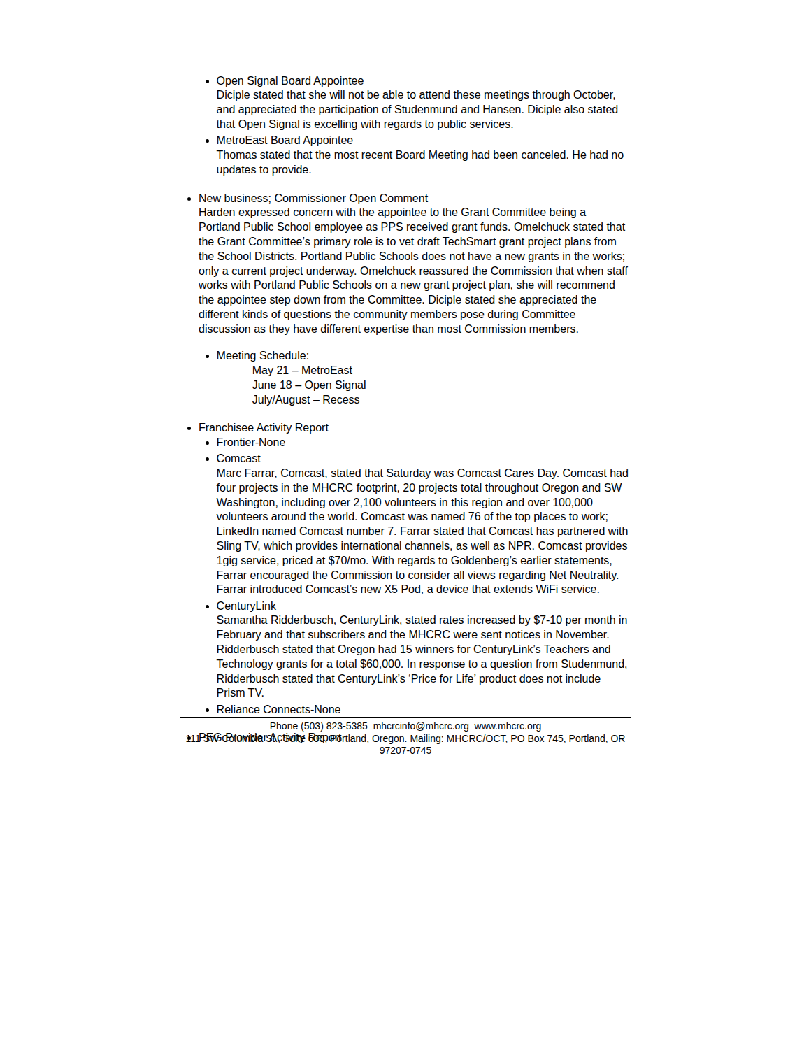Open Signal Board Appointee
Diciple stated that she will not be able to attend these meetings through October, and appreciated the participation of Studenmund and Hansen. Diciple also stated that Open Signal is excelling with regards to public services.
MetroEast Board Appointee
Thomas stated that the most recent Board Meeting had been canceled. He had no updates to provide.
New business; Commissioner Open Comment
Harden expressed concern with the appointee to the Grant Committee being a Portland Public School employee as PPS received grant funds. Omelchuck stated that the Grant Committee’s primary role is to vet draft TechSmart grant project plans from the School Districts. Portland Public Schools does not have a new grants in the works; only a current project underway. Omelchuck reassured the Commission that when staff works with Portland Public Schools on a new grant project plan, she will recommend the appointee step down from the Committee. Diciple stated she appreciated the different kinds of questions the community members pose during Committee discussion as they have different expertise than most Commission members.
Meeting Schedule:
May 21 – MetroEast
June 18 – Open Signal
July/August – Recess
Franchisee Activity Report
Frontier-None
Comcast
Marc Farrar, Comcast, stated that Saturday was Comcast Cares Day. Comcast had four projects in the MHCRC footprint, 20 projects total throughout Oregon and SW Washington, including over 2,100 volunteers in this region and over 100,000 volunteers around the world. Comcast was named 76 of the top places to work; LinkedIn named Comcast number 7. Farrar stated that Comcast has partnered with Sling TV, which provides international channels, as well as NPR. Comcast provides 1gig service, priced at $70/mo. With regards to Goldenberg’s earlier statements, Farrar encouraged the Commission to consider all views regarding Net Neutrality. Farrar introduced Comcast’s new X5 Pod, a device that extends WiFi service.
CenturyLink
Samantha Ridderbusch, CenturyLink, stated rates increased by $7-10 per month in February and that subscribers and the MHCRC were sent notices in November. Ridderbusch stated that Oregon had 15 winners for CenturyLink’s Teachers and Technology grants for a total $60,000. In response to a question from Studenmund, Ridderbusch stated that CenturyLink’s ‘Price for Life’ product does not include Prism TV.
Reliance Connects-None
PEG Provider Activity Report
Phone (503) 823-5385 mhcrcinfo@mhcrc.org www.mhcrc.org
111 SW Columbia St., Suite 600, Portland, Oregon. Mailing: MHCRC/OCT, PO Box 745, Portland, OR 97207-0745